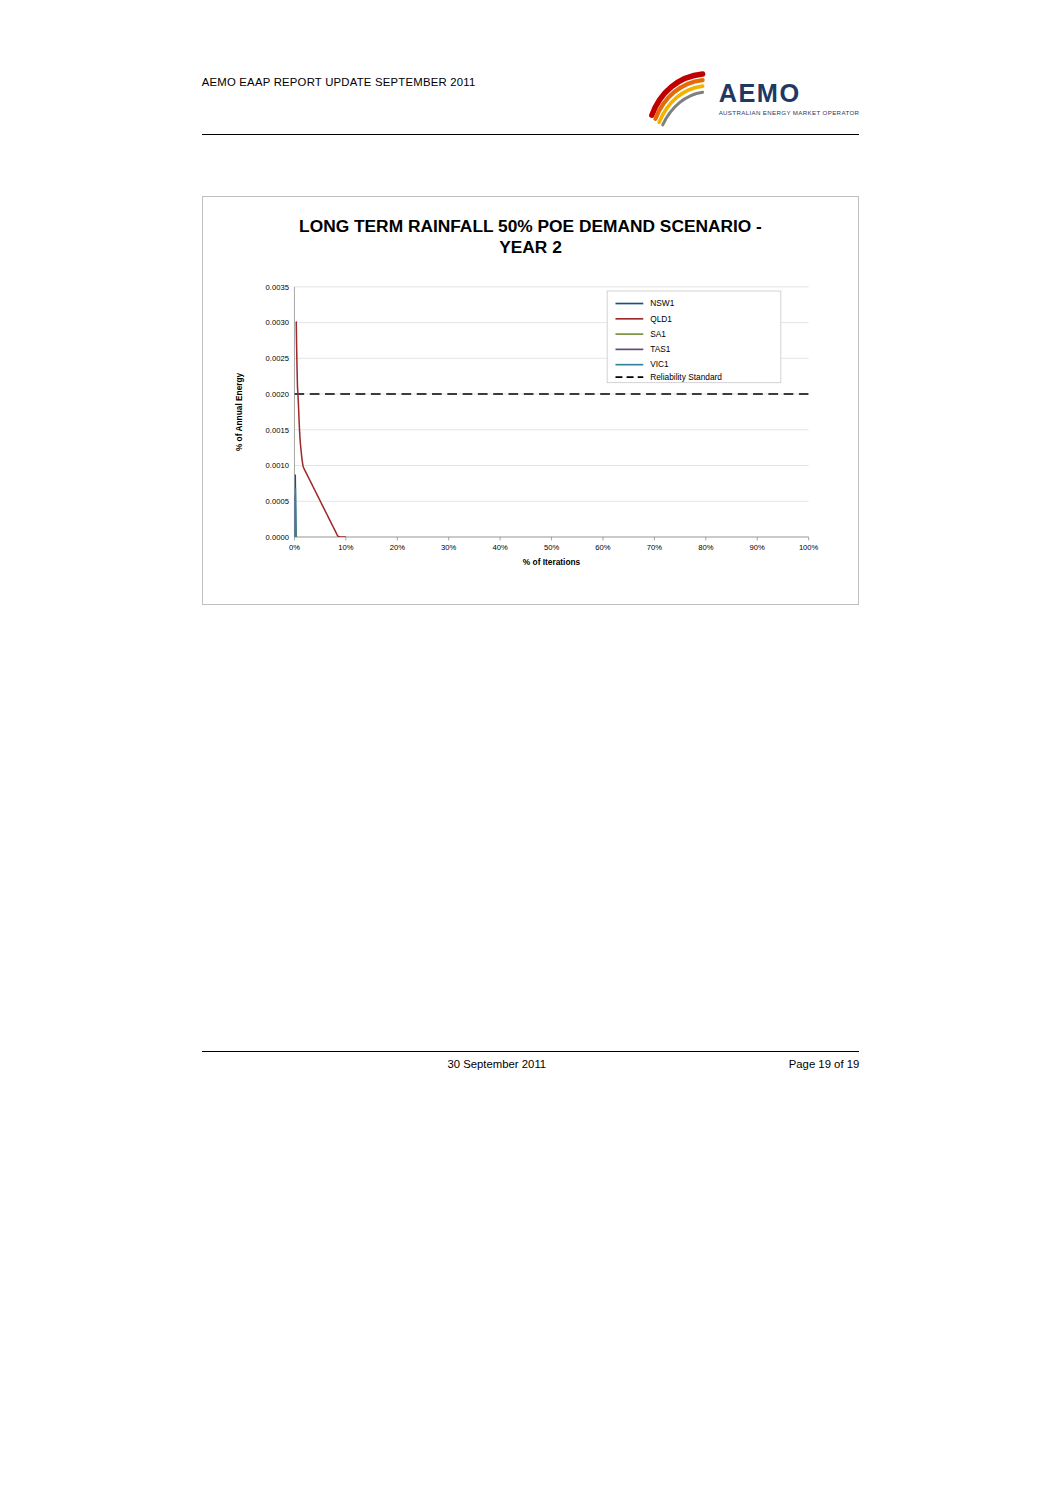AEMO EAAP REPORT UPDATE SEPTEMBER 2011
AEMO
AUSTRALIAN ENERGY MARKET OPERATOR
LONG TERM RAINFALL 50% POE DEMAND SCENARIO -
YEAR 2
0.0000 0.0005 0.0010 0.0015 0.0020 0.0025 0.0030 0.0035 % of Annual Energy 0% 10% 20% 30% 40% 50% 60% 70% 80% 90% 100% % of Iterations NSW1 QLD1 SA1 TAS1 VIC1 Reliability Standard
30 September 2011
Page 19 of 19